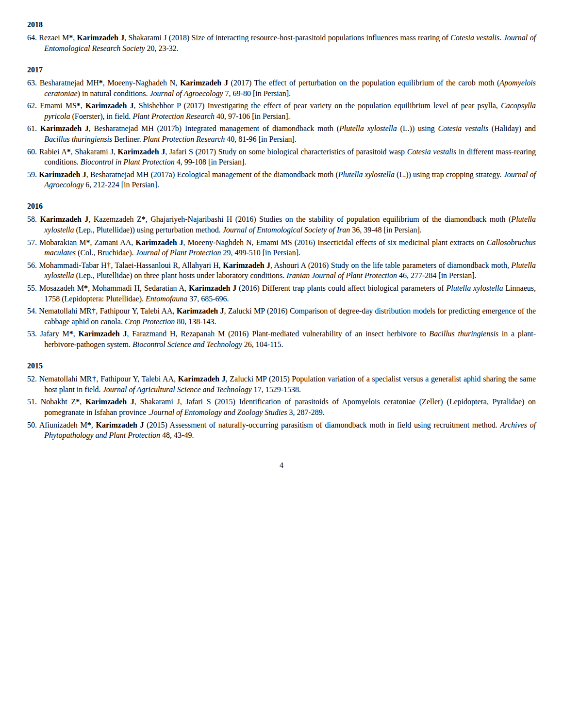2018
64. Rezaei M*, Karimzadeh J, Shakarami J (2018) Size of interacting resource-host-parasitoid populations influences mass rearing of Cotesia vestalis. Journal of Entomological Research Society 20, 23-32.
2017
63. Besharatnejad MH*, Moeeny-Naghadeh N, Karimzadeh J (2017) The effect of perturbation on the population equilibrium of the carob moth (Apomyelois ceratoniae) in natural conditions. Journal of Agroecology 7, 69-80 [in Persian].
62. Emami MS*, Karimzadeh J, Shishehbor P (2017) Investigating the effect of pear variety on the population equilibrium level of pear psylla, Cacopsylla pyricola (Foerster), in field. Plant Protection Research 40, 97-106 [in Persian].
61. Karimzadeh J, Besharatnejad MH (2017b) Integrated management of diamondback moth (Plutella xylostella (L.)) using Cotesia vestalis (Haliday) and Bacillus thuringiensis Berliner. Plant Protection Research 40, 81-96 [in Persian].
60. Rabiei A*, Shakarami J, Karimzadeh J, Jafari S (2017) Study on some biological characteristics of parasitoid wasp Cotesia vestalis in different mass-rearing conditions. Biocontrol in Plant Protection 4, 99-108 [in Persian].
59. Karimzadeh J, Besharatnejad MH (2017a) Ecological management of the diamondback moth (Plutella xylostella (L.)) using trap cropping strategy. Journal of Agroecology 6, 212-224 [in Persian].
2016
58. Karimzadeh J, Kazemzadeh Z*, Ghajariyeh-Najaribashi H (2016) Studies on the stability of population equilibrium of the diamondback moth (Plutella xylostella (Lep., Plutellidae)) using perturbation method. Journal of Entomological Society of Iran 36, 39-48 [in Persian].
57. Mobarakian M*, Zamani AA, Karimzadeh J, Moeeny-Naghdeh N, Emami MS (2016) Insecticidal effects of six medicinal plant extracts on Callosobruchus maculates (Col., Bruchidae). Journal of Plant Protection 29, 499-510 [in Persian].
56. Mohammadi-Tabar H†, Talaei-Hassanloui R, Allahyari H, Karimzadeh J, Ashouri A (2016) Study on the life table parameters of diamondback moth, Plutella xylostella (Lep., Plutellidae) on three plant hosts under laboratory conditions. Iranian Journal of Plant Protection 46, 277-284 [in Persian].
55. Mosazadeh M*, Mohammadi H, Sedaratian A, Karimzadeh J (2016) Different trap plants could affect biological parameters of Plutella xylostella Linnaeus, 1758 (Lepidoptera: Plutellidae). Entomofauna 37, 685-696.
54. Nematollahi MR†, Fathipour Y, Talebi AA, Karimzadeh J, Zalucki MP (2016) Comparison of degree-day distribution models for predicting emergence of the cabbage aphid on canola. Crop Protection 80, 138-143.
53. Jafary M*, Karimzadeh J, Farazmand H, Rezapanah M (2016) Plant-mediated vulnerability of an insect herbivore to Bacillus thuringiensis in a plant-herbivore-pathogen system. Biocontrol Science and Technology 26, 104-115.
2015
52. Nematollahi MR†, Fathipour Y, Talebi AA, Karimzadeh J, Zalucki MP (2015) Population variation of a specialist versus a generalist aphid sharing the same host plant in field. Journal of Agricultural Science and Technology 17, 1529-1538.
51. Nobakht Z*, Karimzadeh J, Shakarami J, Jafari S (2015) Identification of parasitoids of Apomyelois ceratoniae (Zeller) (Lepidoptera, Pyralidae) on pomegranate in Isfahan province .Journal of Entomology and Zoology Studies 3, 287-289.
50. Afiunizadeh M*, Karimzadeh J (2015) Assessment of naturally-occurring parasitism of diamondback moth in field using recruitment method. Archives of Phytopathology and Plant Protection 48, 43-49.
4